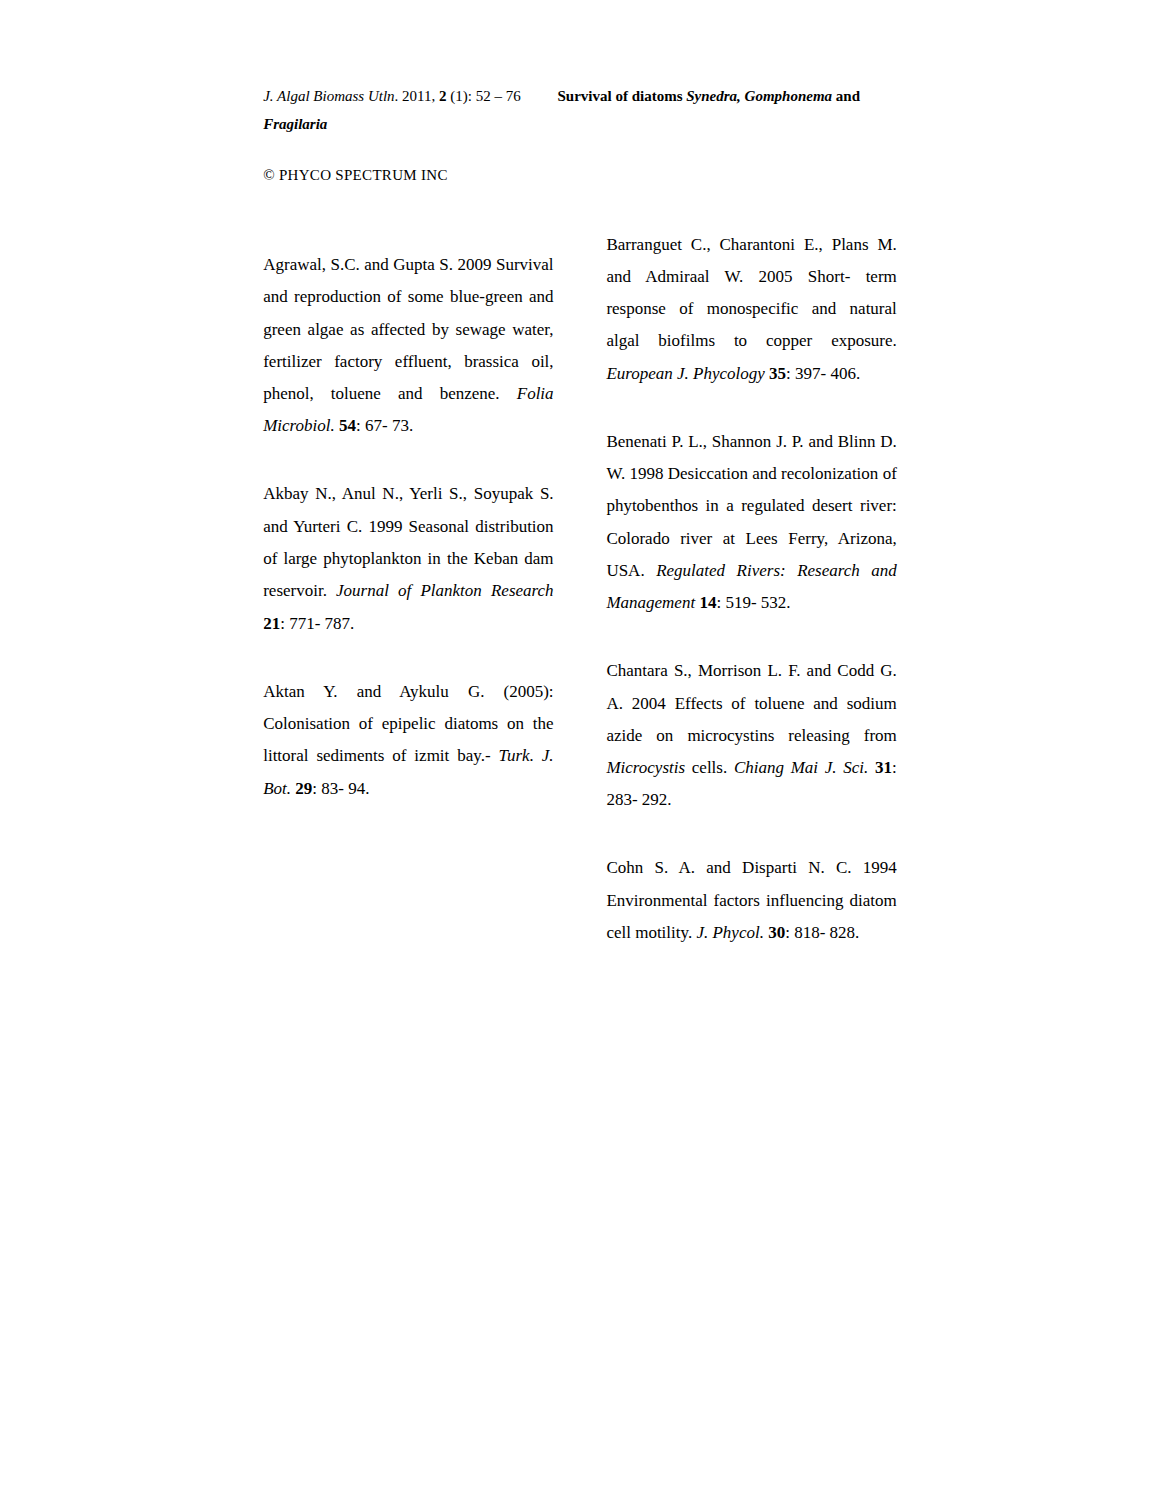J. Algal Biomass Utln. 2011, 2 (1): 52 – 76 Survival of diatoms Synedra, Gomphonema and Fragilaria
© PHYCO SPECTRUM INC
Agrawal, S.C. and Gupta S. 2009 Survival and reproduction of some blue-green and green algae as affected by sewage water, fertilizer factory effluent, brassica oil, phenol, toluene and benzene. Folia Microbiol. 54: 67- 73.
Akbay N., Anul N., Yerli S., Soyupak S. and Yurteri C. 1999 Seasonal distribution of large phytoplankton in the Keban dam reservoir. Journal of Plankton Research 21: 771- 787.
Aktan Y. and Aykulu G. (2005): Colonisation of epipelic diatoms on the littoral sediments of izmit bay.- Turk. J. Bot. 29: 83- 94.
Barranguet C., Charantoni E., Plans M. and Admiraal W. 2005 Short- term response of monospecific and natural algal biofilms to copper exposure. European J. Phycology 35: 397- 406.
Benenati P. L., Shannon J. P. and Blinn D. W. 1998 Desiccation and recolonization of phytobenthos in a regulated desert river: Colorado river at Lees Ferry, Arizona, USA. Regulated Rivers: Research and Management 14: 519- 532.
Chantara S., Morrison L. F. and Codd G. A. 2004 Effects of toluene and sodium azide on microcystins releasing from Microcystis cells. Chiang Mai J. Sci. 31: 283- 292.
Cohn S. A. and Disparti N. C. 1994 Environmental factors influencing diatom cell motility. J. Phycol. 30: 818- 828.